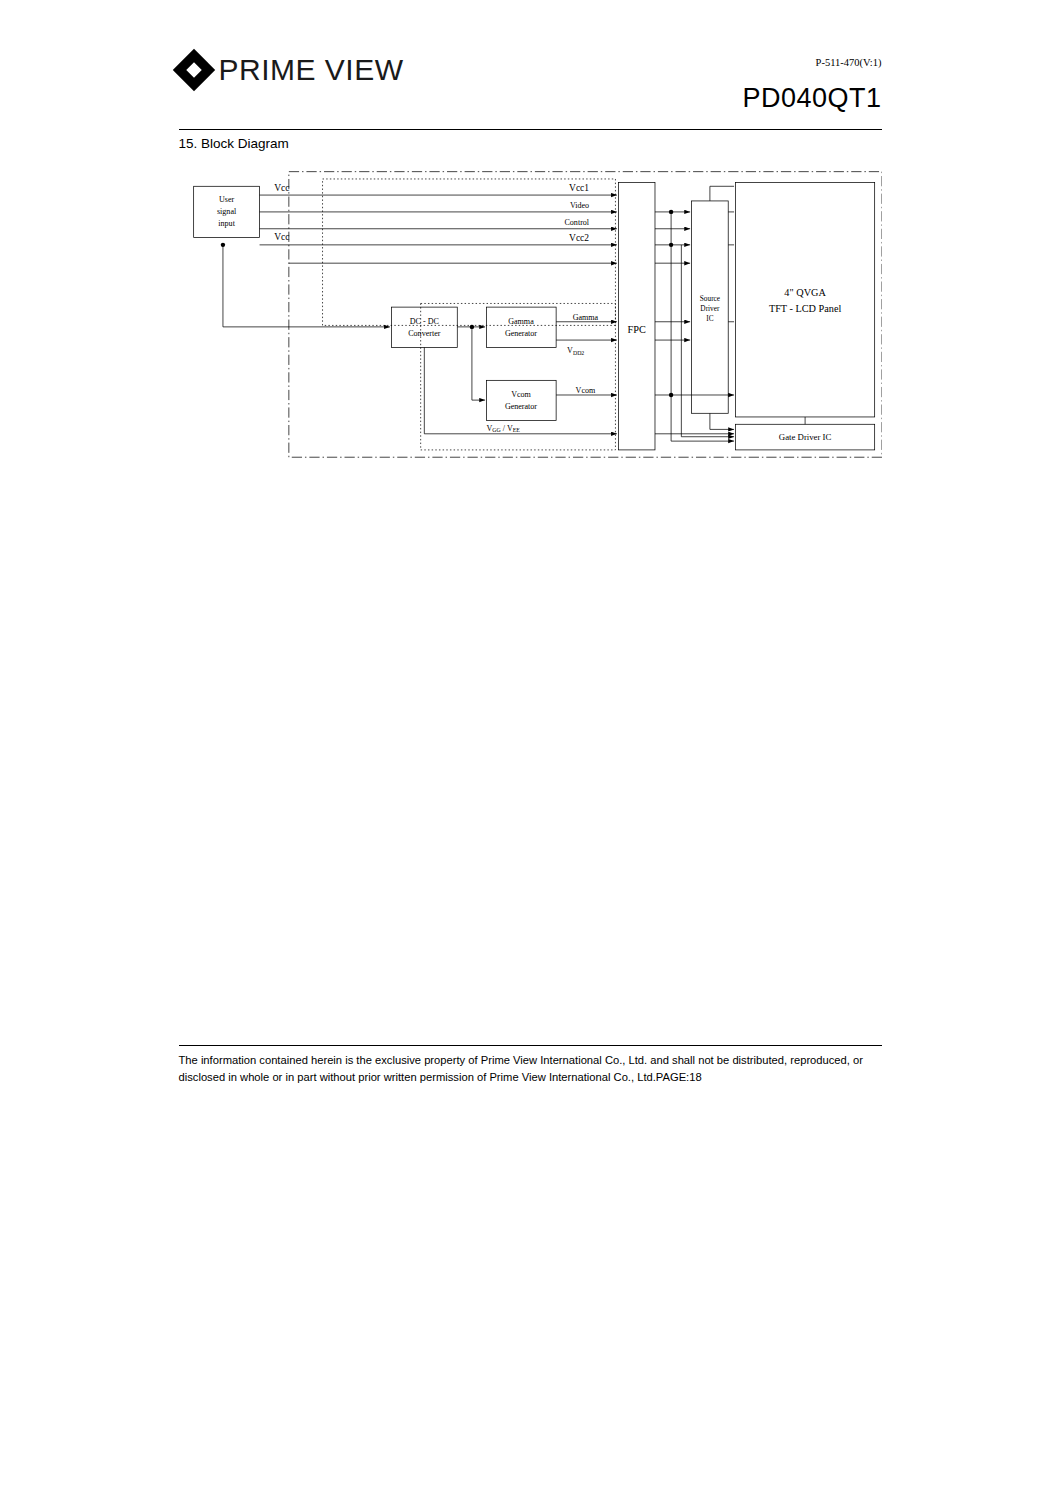P-511-470(V:1)
PRIME VIEW
PD040QT1
15. Block Diagram
User signal input Vcc Vcc Vcc1 Video Control Vcc2 DC - DC Converter Gamma Generator Gamma VDD2 Vcom Generator Vcom VGG / VEE FPC Source Driver IC 4" QVGA TFT - LCD Panel Gate Driver IC
The information contained herein is the exclusive property of Prime View International Co., Ltd. and shall not be distributed, reproduced, or disclosed in whole or in part without prior written permission of Prime View International Co., Ltd.PAGE:18